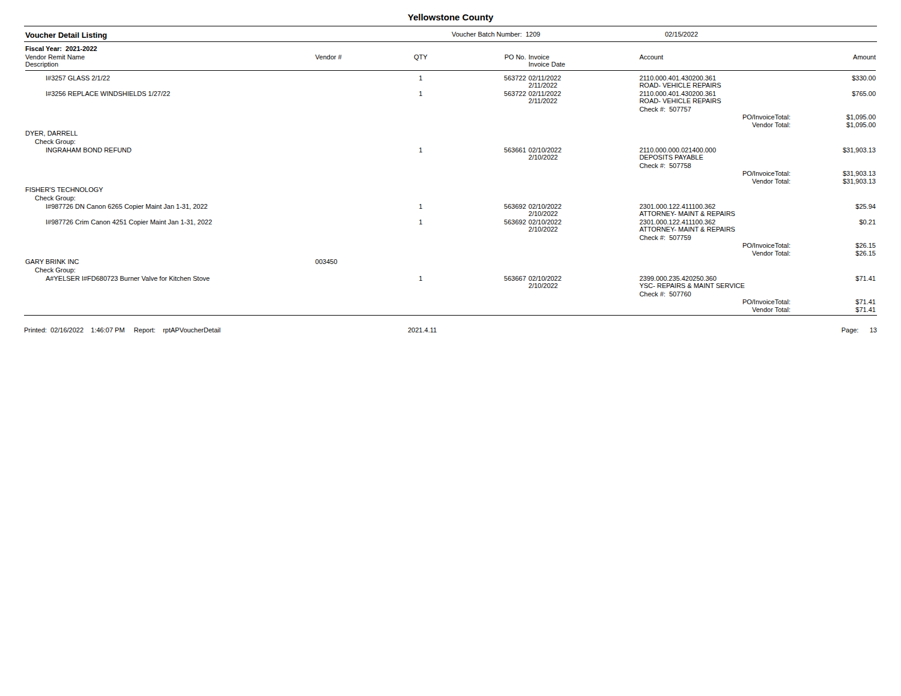Yellowstone County
| Voucher Detail Listing | Voucher Batch Number: 1209 | 02/15/2022 |
| Fiscal Year: 2021-2022 |
| Vendor Remit Name Description | Vendor # | QTY | PO No. | Invoice Invoice Date | Account | Amount |
| I#3257 GLASS 2/1/22 | | 1 | 563722 | 02/11/2022 2/11/2022 | 2110.000.401.430200.361 ROAD- VEHICLE REPAIRS | $330.00 |
| I#3256 REPLACE WINDSHIELDS 1/27/22 | | 1 | 563722 | 02/11/2022 2/11/2022 | 2110.000.401.430200.361 ROAD- VEHICLE REPAIRS | $765.00 |
| | Check #: 507757 | |
| | PO/InvoiceTotal: | $1,095.00 |
| | Vendor Total: | $1,095.00 |
| DYER, DARRELL |
| Check Group: | |
| INGRAHAM BOND REFUND | | 1 | 563661 | 02/10/2022 2/10/2022 | 2110.000.000.021400.000 DEPOSITS PAYABLE | $31,903.13 |
| | Check #: 507758 | |
| | PO/InvoiceTotal: | $31,903.13 |
| | Vendor Total: | $31,903.13 |
| FISHER'S TECHNOLOGY |
| Check Group: | |
| I#987726 DN Canon 6265 Copier Maint Jan 1-31, 2022 | | 1 | 563692 | 02/10/2022 2/10/2022 | 2301.000.122.411100.362 ATTORNEY- MAINT & REPAIRS | $25.94 |
| I#987726 Crim Canon 4251 Copier Maint Jan 1-31, 2022 | | 1 | 563692 | 02/10/2022 2/10/2022 | 2301.000.122.411100.362 ATTORNEY- MAINT & REPAIRS | $0.21 |
| | Check #: 507759 | |
| | PO/InvoiceTotal: | $26.15 |
| | Vendor Total: | $26.15 |
| GARY BRINK INC | 003450 | |
| Check Group: | |
| A#YELSER I#FD680723 Burner Valve for Kitchen Stove | | 1 | 563667 | 02/10/2022 2/10/2022 | 2399.000.235.420250.360 YSC- REPAIRS & MAINT SERVICE | $71.41 |
| | Check #: 507760 | |
| | PO/InvoiceTotal: | $71.41 |
| | Vendor Total: | $71.41 |
| Printed: 02/16/2022 1:46:07 PM Report: rptAPVoucherDetail | 2021.4.11 | Page: 13 |